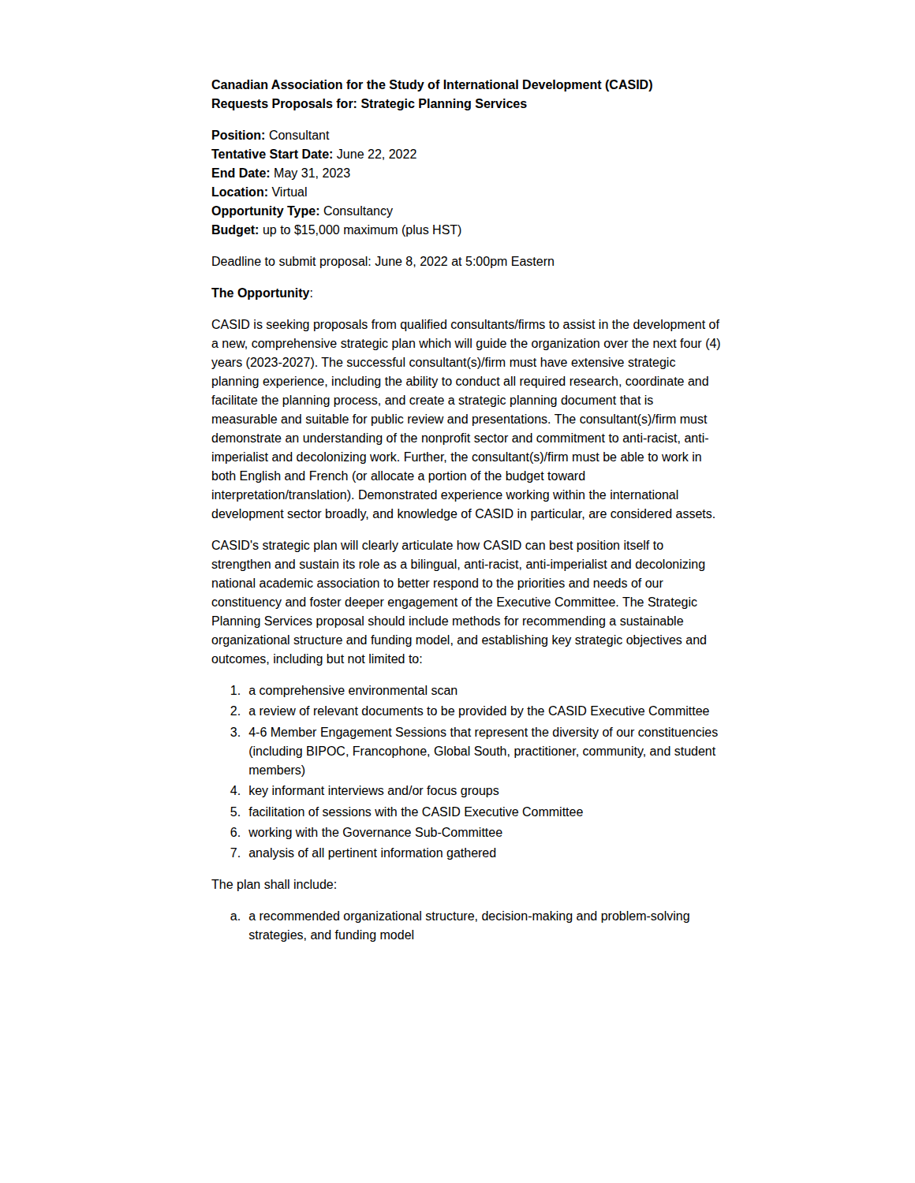Canadian Association for the Study of International Development (CASID)
Requests Proposals for: Strategic Planning Services
Position: Consultant
Tentative Start Date: June 22, 2022
End Date: May 31, 2023
Location: Virtual
Opportunity Type: Consultancy
Budget: up to $15,000 maximum (plus HST)
Deadline to submit proposal: June 8, 2022 at 5:00pm Eastern
The Opportunity:
CASID is seeking proposals from qualified consultants/firms to assist in the development of a new, comprehensive strategic plan which will guide the organization over the next four (4) years (2023-2027). The successful consultant(s)/firm must have extensive strategic planning experience, including the ability to conduct all required research, coordinate and facilitate the planning process, and create a strategic planning document that is measurable and suitable for public review and presentations. The consultant(s)/firm must demonstrate an understanding of the nonprofit sector and commitment to anti-racist, anti-imperialist and decolonizing work. Further, the consultant(s)/firm must be able to work in both English and French (or allocate a portion of the budget toward interpretation/translation). Demonstrated experience working within the international development sector broadly, and knowledge of CASID in particular, are considered assets.
CASID's strategic plan will clearly articulate how CASID can best position itself to strengthen and sustain its role as a bilingual, anti-racist, anti-imperialist and decolonizing national academic association to better respond to the priorities and needs of our constituency and foster deeper engagement of the Executive Committee. The Strategic Planning Services proposal should include methods for recommending a sustainable organizational structure and funding model, and establishing key strategic objectives and outcomes, including but not limited to:
a comprehensive environmental scan
a review of relevant documents to be provided by the CASID Executive Committee
4-6 Member Engagement Sessions that represent the diversity of our constituencies (including BIPOC, Francophone, Global South, practitioner, community, and student members)
key informant interviews and/or focus groups
facilitation of sessions with the CASID Executive Committee
working with the Governance Sub-Committee
analysis of all pertinent information gathered
The plan shall include:
a recommended organizational structure, decision-making and problem-solving strategies, and funding model